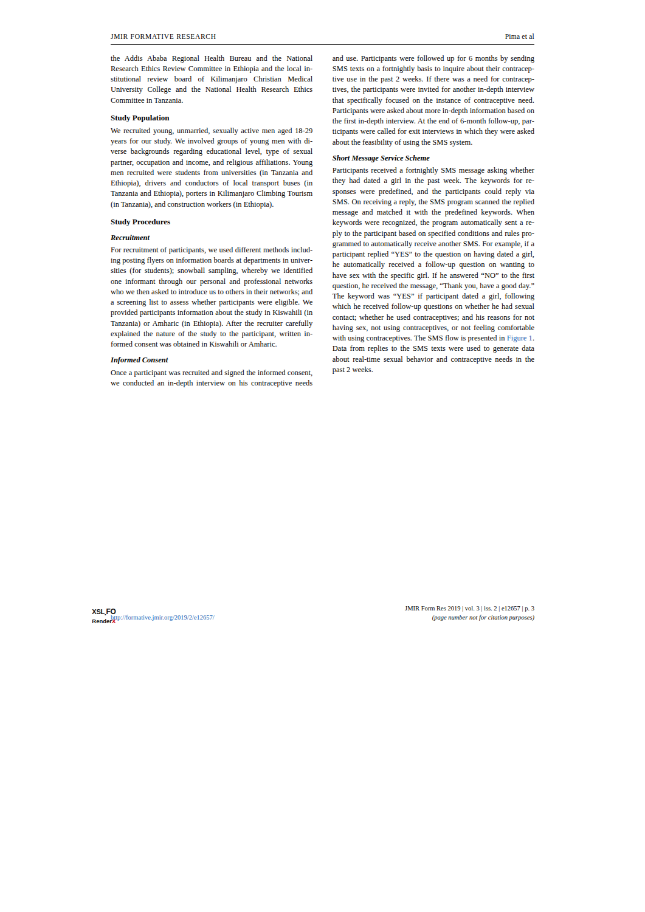JMIR FORMATIVE RESEARCH Pima et al
the Addis Ababa Regional Health Bureau and the National Research Ethics Review Committee in Ethiopia and the local institutional review board of Kilimanjaro Christian Medical University College and the National Health Research Ethics Committee in Tanzania.
Study Population
We recruited young, unmarried, sexually active men aged 18-29 years for our study. We involved groups of young men with diverse backgrounds regarding educational level, type of sexual partner, occupation and income, and religious affiliations. Young men recruited were students from universities (in Tanzania and Ethiopia), drivers and conductors of local transport buses (in Tanzania and Ethiopia), porters in Kilimanjaro Climbing Tourism (in Tanzania), and construction workers (in Ethiopia).
Study Procedures
Recruitment
For recruitment of participants, we used different methods including posting flyers on information boards at departments in universities (for students); snowball sampling, whereby we identified one informant through our personal and professional networks who we then asked to introduce us to others in their networks; and a screening list to assess whether participants were eligible. We provided participants information about the study in Kiswahili (in Tanzania) or Amharic (in Ethiopia). After the recruiter carefully explained the nature of the study to the participant, written informed consent was obtained in Kiswahili or Amharic.
Informed Consent
Once a participant was recruited and signed the informed consent, we conducted an in-depth interview on his contraceptive needs and use. Participants were followed up for 6 months by sending SMS texts on a fortnightly basis to inquire about their contraceptive use in the past 2 weeks. If there was a need for contraceptives, the participants were invited for another in-depth interview that specifically focused on the instance of contraceptive need. Participants were asked about more in-depth information based on the first in-depth interview. At the end of 6-month follow-up, participants were called for exit interviews in which they were asked about the feasibility of using the SMS system.
Short Message Service Scheme
Participants received a fortnightly SMS message asking whether they had dated a girl in the past week. The keywords for responses were predefined, and the participants could reply via SMS. On receiving a reply, the SMS program scanned the replied message and matched it with the predefined keywords. When keywords were recognized, the program automatically sent a reply to the participant based on specified conditions and rules programmed to automatically receive another SMS. For example, if a participant replied “YES” to the question on having dated a girl, he automatically received a follow-up question on wanting to have sex with the specific girl. If he answered “NO” to the first question, he received the message, “Thank you, have a good day.” The keyword was “YES” if participant dated a girl, following which he received follow-up questions on whether he had sexual contact; whether he used contraceptives; and his reasons for not having sex, not using contraceptives, or not feeling comfortable with using contraceptives. The SMS flow is presented in Figure 1. Data from replies to the SMS texts were used to generate data about real-time sexual behavior and contraceptive needs in the past 2 weeks.
http://formative.jmir.org/2019/2/e12657/
JMIR Form Res 2019 | vol. 3 | iss. 2 | e12657 | p. 3
(page number not for citation purposes)
XSL•FO
RenderX